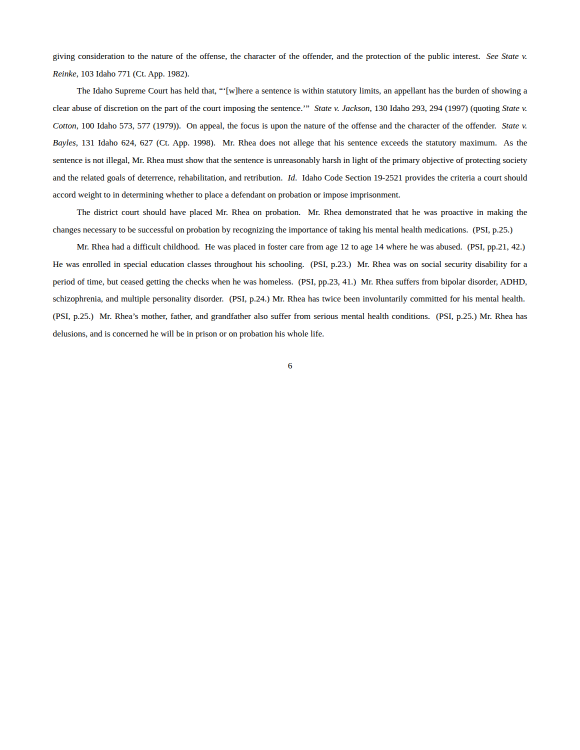giving consideration to the nature of the offense, the character of the offender, and the protection of the public interest. See State v. Reinke, 103 Idaho 771 (Ct. App. 1982).
The Idaho Supreme Court has held that, “‘[w]here a sentence is within statutory limits, an appellant has the burden of showing a clear abuse of discretion on the part of the court imposing the sentence.’” State v. Jackson, 130 Idaho 293, 294 (1997) (quoting State v. Cotton, 100 Idaho 573, 577 (1979)). On appeal, the focus is upon the nature of the offense and the character of the offender. State v. Bayles, 131 Idaho 624, 627 (Ct. App. 1998). Mr. Rhea does not allege that his sentence exceeds the statutory maximum. As the sentence is not illegal, Mr. Rhea must show that the sentence is unreasonably harsh in light of the primary objective of protecting society and the related goals of deterrence, rehabilitation, and retribution. Id. Idaho Code Section 19-2521 provides the criteria a court should accord weight to in determining whether to place a defendant on probation or impose imprisonment.
The district court should have placed Mr. Rhea on probation. Mr. Rhea demonstrated that he was proactive in making the changes necessary to be successful on probation by recognizing the importance of taking his mental health medications. (PSI, p.25.)
Mr. Rhea had a difficult childhood. He was placed in foster care from age 12 to age 14 where he was abused. (PSI, pp.21, 42.) He was enrolled in special education classes throughout his schooling. (PSI, p.23.) Mr. Rhea was on social security disability for a period of time, but ceased getting the checks when he was homeless. (PSI, pp.23, 41.) Mr. Rhea suffers from bipolar disorder, ADHD, schizophrenia, and multiple personality disorder. (PSI, p.24.) Mr. Rhea has twice been involuntarily committed for his mental health. (PSI, p.25.) Mr. Rhea’s mother, father, and grandfather also suffer from serious mental health conditions. (PSI, p.25.) Mr. Rhea has delusions, and is concerned he will be in prison or on probation his whole life.
6